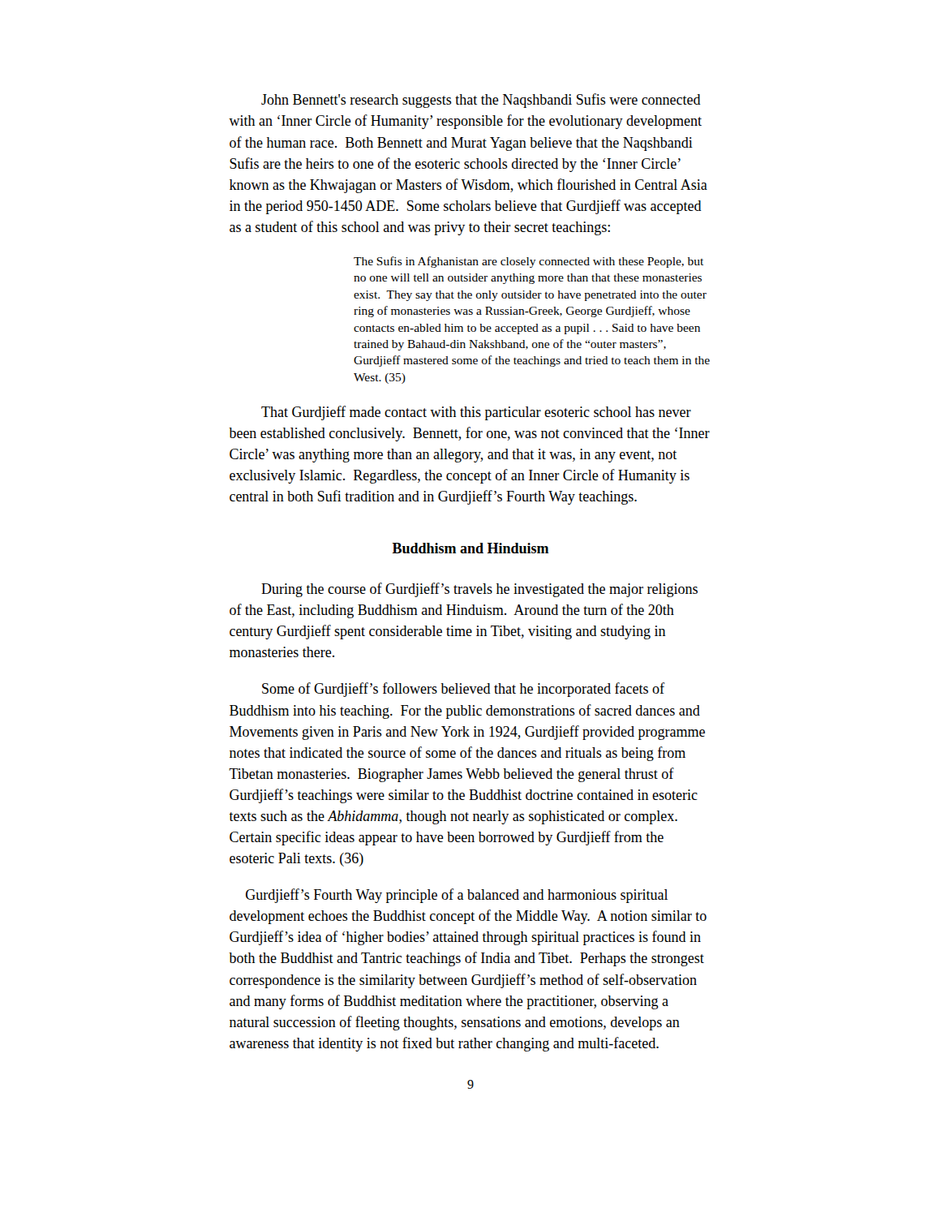John Bennett's research suggests that the Naqshbandi Sufis were connected with an ‘Inner Circle of Humanity’ responsible for the evolutionary development of the human race. Both Bennett and Murat Yagan believe that the Naqshbandi Sufis are the heirs to one of the esoteric schools directed by the ‘Inner Circle’ known as the Khwajagan or Masters of Wisdom, which flourished in Central Asia in the period 950-1450 ADE. Some scholars believe that Gurdjieff was accepted as a student of this school and was privy to their secret teachings:
The Sufis in Afghanistan are closely connected with these People, but no one will tell an outsider anything more than that these monasteries exist. They say that the only outsider to have penetrated into the outer ring of monasteries was a Russian-Greek, George Gurdjieff, whose contacts en-abled him to be accepted as a pupil . . . Said to have been trained by Bahaud-din Nakshband, one of the “outer masters”, Gurdjieff mastered some of the teachings and tried to teach them in the West. (35)
That Gurdjieff made contact with this particular esoteric school has never been established conclusively. Bennett, for one, was not convinced that the ‘Inner Circle’ was anything more than an allegory, and that it was, in any event, not exclusively Islamic. Regardless, the concept of an Inner Circle of Humanity is central in both Sufi tradition and in Gurdjieff’s Fourth Way teachings.
Buddhism and Hinduism
During the course of Gurdjieff’s travels he investigated the major religions of the East, including Buddhism and Hinduism. Around the turn of the 20th century Gurdjieff spent considerable time in Tibet, visiting and studying in monasteries there.
Some of Gurdjieff’s followers believed that he incorporated facets of Buddhism into his teaching. For the public demonstrations of sacred dances and Movements given in Paris and New York in 1924, Gurdjieff provided programme notes that indicated the source of some of the dances and rituals as being from Tibetan monasteries. Biographer James Webb believed the general thrust of Gurdjieff’s teachings were similar to the Buddhist doctrine contained in esoteric texts such as the Abhidamma, though not nearly as sophisticated or complex. Certain specific ideas appear to have been borrowed by Gurdjieff from the esoteric Pali texts. (36)
Gurdjieff’s Fourth Way principle of a balanced and harmonious spiritual development echoes the Buddhist concept of the Middle Way. A notion similar to Gurdjieff’s idea of ‘higher bodies’ attained through spiritual practices is found in both the Buddhist and Tantric teachings of India and Tibet. Perhaps the strongest correspondence is the similarity between Gurdjieff’s method of self-observation and many forms of Buddhist meditation where the practitioner, observing a natural succession of fleeting thoughts, sensations and emotions, develops an awareness that identity is not fixed but rather changing and multi-faceted.
9